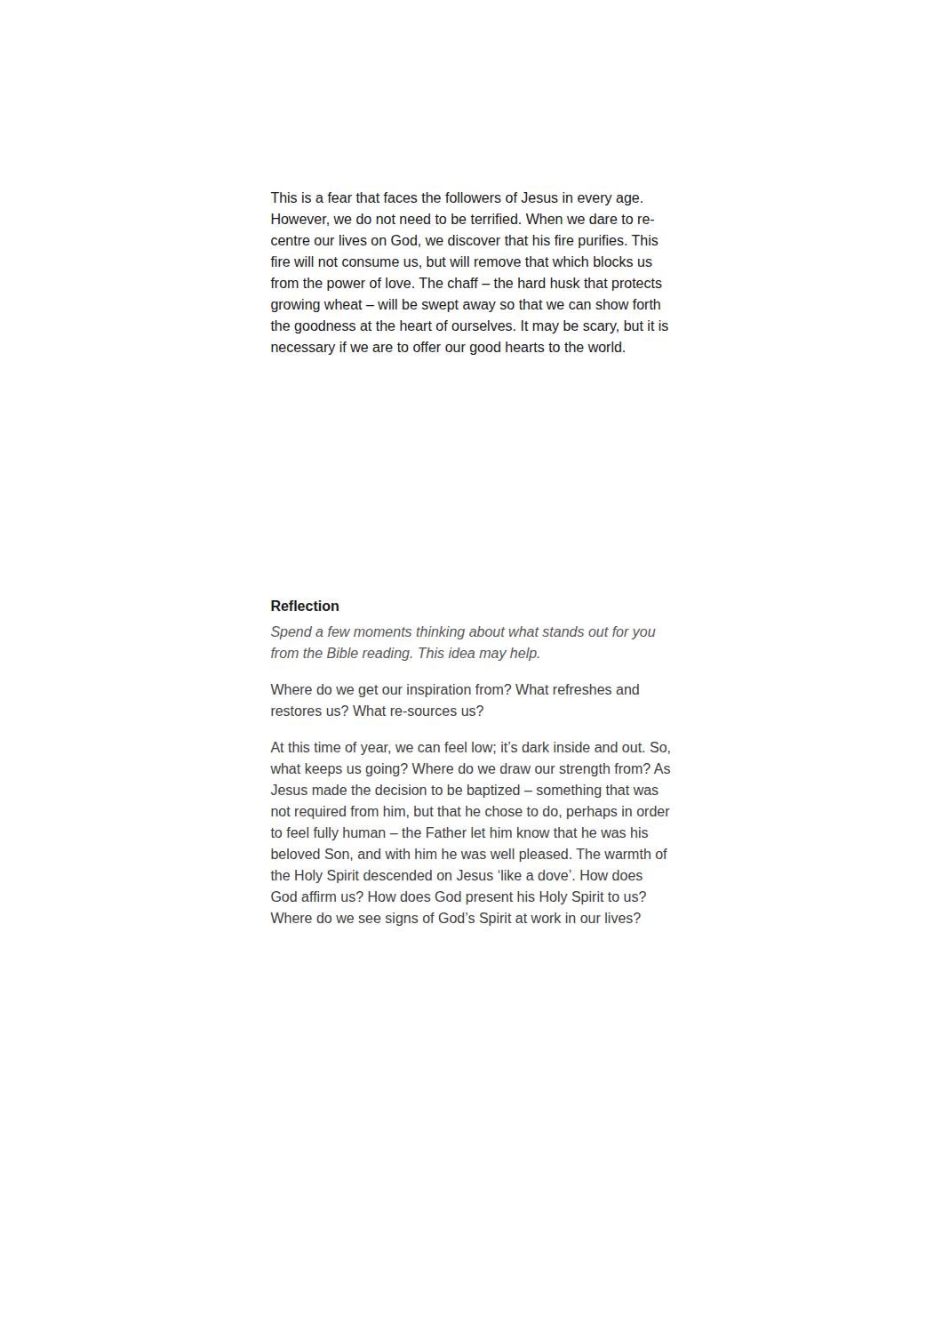This is a fear that faces the followers of Jesus in every age. However, we do not need to be terrified. When we dare to re-centre our lives on God, we discover that his fire purifies. This fire will not consume us, but will remove that which blocks us from the power of love. The chaff – the hard husk that protects growing wheat – will be swept away so that we can show forth the goodness at the heart of ourselves. It may be scary, but it is necessary if we are to offer our good hearts to the world.
Reflection
Spend a few moments thinking about what stands out for you from the Bible reading. This idea may help.
Where do we get our inspiration from? What refreshes and restores us? What re-sources us?
At this time of year, we can feel low; it’s dark inside and out. So, what keeps us going? Where do we draw our strength from? As Jesus made the decision to be baptized – something that was not required from him, but that he chose to do, perhaps in order to feel fully human – the Father let him know that he was his beloved Son, and with him he was well pleased. The warmth of the Holy Spirit descended on Jesus ‘like a dove’. How does God affirm us? How does God present his Holy Spirit to us? Where do we see signs of God’s Spirit at work in our lives?